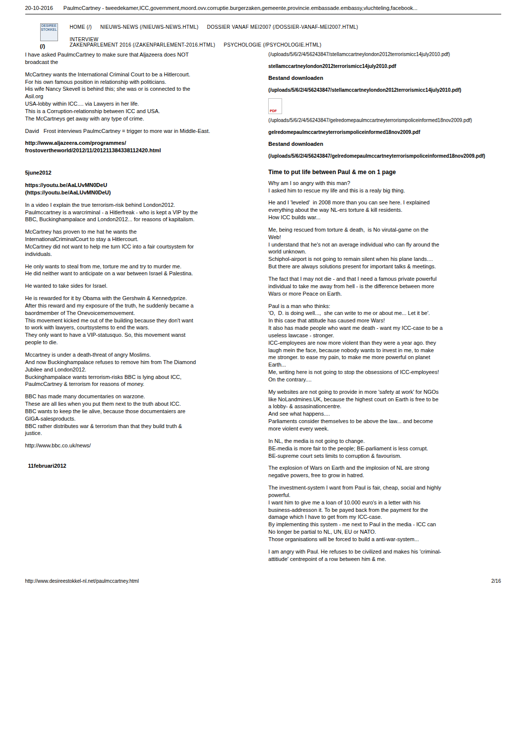20-10-2016 PaulmcCartney - tweedekamer,ICC,government,moord.ovv.corruptie.burgerzaken,gemeente,provincie.embassade.embassy,vluchteling,facebook...
DESIREE
STOKKEL
(/)
HOME (/) NIEUWS-NEWS (/NIEUWS-NEWS.HTML) DOSSIER VANAF MEI2007 (/DOSSIER-VANAF-MEI2007.HTML) INTERVIEW ZAKENPARLEMENT 2016 (/ZAKENPARLEMENT-2016.HTML) PSYCHOLOGIE (/PSYCHOLOGIE.HTML)
I have asked PaulmcCartney to make sure that Aljazeera does NOT
broadcast the
McCartney wants the International Criminal Court to be a Hitlercourt.
For his own famous position in relationship with politicians.
His wife Nancy Skevell is behind this; she was or is connected to the
Asil.org
USA-lobby within ICC.... via Lawyers in her life.
This is a Corruption-relationship between ICC and USA.
The McCartneys get away with any type of crime.
David Frost interviews PaulmcCartney = trigger to more war in Middle-East.
http://www.aljazeera.com/programmes/
frostovertheworld/2012/11/201211384338112420.html
5june2012
https://youtu.be/AaLUvMN0DeU
(https://youtu.be/AaLUvMN0DeU)
In a video I explain the true terrorism-risk behind London2012.
Paulmccartney is a warcriminal - a Hitlerfreak - who is kept a VIP by the
BBC, Buckinghampalace and London2012... for reasons of kapitalism.
McCartney has proven to me hat he wants the
InternationalCriminalCourt to stay a Hitlercourt.
McCartney did not want to help me turn ICC into a fair courtsystem for
individuals.
He only wants to steal from me, torture me and try to murder me.
He did neither want to anticipate on a war between Israel & Palestina.
He wanted to take sides for Israel.
He is rewarded for it by Obama with the Gershwin & Kennedyprize.
After this reward and my exposure of the truth, he suddenly became a
baordmember of The Onevoicememovement.
This movement kicked me out of the building because they don't want
to work with lawyers, courtsystems to end the wars.
They only want to have a VIP-statusquo. So, this movement wanst
people to die.
Mccartney is under a death-threat of angry Moslims.
And now Buckinghampalace refuses to remove him from The Diamond
Jubilee and London2012.
Buckinghampalace wants terrorism-risks BBC is lying about ICC,
PaulmcCartney & terrorism for reasons of money.
BBC has made many documentaries on warzone.
These are all lies when you put them next to the truth about ICC.
BBC wants to keep the lie alive, because those documentaiers are
GIGA-salesproducts.
BBC rather distributes war & terrorism than that they build truth &
justice.
http://www.bbc.co.uk/news/
11februari2012
(/uploads/5/6/2/4/56243847/stellamccartneylondon2012terrorismicc14july2010.pdf)
stellamccartneylondon2012terrorismicc14july2010.pdf
Bestand downloaden
(/uploads/5/6/2/4/56243847/stellamccartneylondon2012terrorismicc14july2010.pdf)
(/uploads/5/6/2/4/56243847/gelredomepaulmccartneyterrorismpoliceinformed18nov2009.pdf)
gelredomepaulmccartneyterrorismpoliceinformed18nov2009.pdf
Bestand downloaden
(/uploads/5/6/2/4/56243847/gelredomepaulmccartneyterrorismpoliceinformed18nov2009.pdf)
Time to put life between Paul & me on 1 page
Why am I so angry with this man?
I asked him to rescue my life and this is a realy big thing.
He and I 'leveled' in 2008 more than you can see here. I explained
everything about the way NL-ers torture & kill residents.
How ICC builds war...
Me, being rescued from torture & death, is No virutal-game on the
Web!
I understand that he's not an average individual who can fly around the
world unknown.
Schiphol-airport is not going to remain silent when his plane lands....
But there are always solutions present for important talks & meetings.
The fact that I may not die - and that I need a famous private powerful
individual to take me away from hell - is the difference between more
Wars or more Peace on Earth.
Paul is a man who thinks:
'O, D. is doing well..., she can write to me or about me... Let it be'.
In this case that attitude has caused more Wars!
It also has made people who want me death - want my ICC-case to be a
useless lawcase - stronger.
ICC-employees are now more violent than they were a year ago. they
laugh mein the face, because nobody wants to invest in me, to make
me stronger. to ease my pain, to make me more powerful on planet
Earth...
Me, writing here is not going to stop the obsessions of ICC-employees!
On the contrary....
My websites are not going to provide in more 'safety at work' for NGOs
like NoLandmines.UK, because the highest court on Earth is free to be
a lobby- & assasinationcentre.
And see what happens....
Parliaments consider themselves to be above the law... and become
more violent every week.
In NL, the media is not going to change.
BE-media is more fair to the people; BE-parliament is less corrupt.
BE-supreme court sets limits to corruption & favourism.
The explosion of Wars on Earth and the implosion of NL are strong
negative powers, free to grow in hatred.
The investment-system I want from Paul is fair, cheap, social and highly
powerful.
I want him to give me a loan of 10.000 euro's in a letter with his
business-addresson it. To be payed back from the payment for the
damage which I have to get from my ICC-case.
By implementing this system - me next to Paul in the media - ICC can
No longer be partial to NL, UN, EU or NATO.
Those organisations will be forced to build a anti-war-system...
I am angry with Paul. He refuses to be civilized and makes his 'criminal-
attitiude' centrepoint of a row between him & me.
http://www.desireestokkel-nl.net/paulmccartney.html 2/16